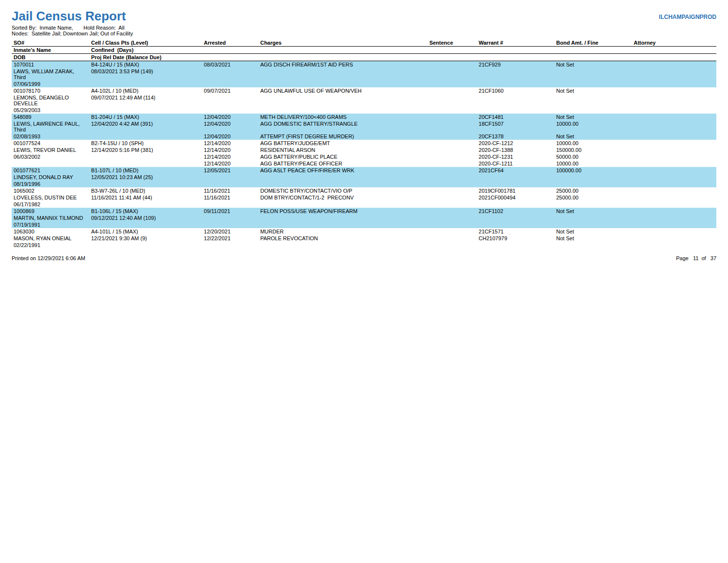Jail Census Report
ILCHAMPAIGNPROD
Sorted By: Inmate Name, Hold Reason: All
Nodes: Satellite Jail; Downtown Jail; Out of Facility
| SO# | Cell / Class Pts (Level) | Arrested | Charges | Sentence | Warrant # | Bond Amt. / Fine | Attorney |
| --- | --- | --- | --- | --- | --- | --- | --- |
| Inmate's Name | Confined (Days) | | | | | | |
| DOB | Proj Rel Date (Balance Due) | | | | | | |
| 1070011 | B4-124U / 15 (MAX) | 08/03/2021 | AGG DISCH FIREARM/1ST AID PERS | | 21CF929 | Not Set | |
| LAWS, WILLIAM ZARAK, Third | 08/03/2021 3:53 PM (149) | | | | | | |
| 07/06/1999 | | | | | | | |
| 001078170 | A4-102L / 10 (MED) | 09/07/2021 | AGG UNLAWFUL USE OF WEAPON/VEH | | 21CF1060 | Not Set | |
| LEMONS, DEANGELO DEVELLE | 09/07/2021 12:49 AM (114) | | | | | | |
| 05/29/2003 | | | | | | | |
| 548089 | B1-204U / 15 (MAX) | 12/04/2020 | METH DELIVERY/100<400 GRAMS | | 20CF1481 | Not Set | |
| LEWIS, LAWRENCE PAUL, Third | 12/04/2020 4:42 AM (391) | 12/04/2020 | AGG DOMESTIC BATTERY/STRANGLE | | 18CF1507 | 10000.00 | |
| 02/08/1993 | | 12/04/2020 | ATTEMPT (FIRST DEGREE MURDER) | | 20CF1378 | Not Set | |
| 001077524 | B2-T4-15U / 10 (SPH) | 12/14/2020 | AGG BATTERY/JUDGE/EMT | | 2020-CF-1212 | 10000.00 | |
| LEWIS, TREVOR DANIEL | 12/14/2020 5:16 PM (381) | 12/14/2020 | RESIDENTIAL ARSON | | 2020-CF-1388 | 150000.00 | |
| 06/03/2002 | | 12/14/2020 | AGG BATTERY/PUBLIC PLACE | | 2020-CF-1231 | 50000.00 | |
| | | 12/14/2020 | AGG BATTERY/PEACE OFFICER | | 2020-CF-1211 | 10000.00 | |
| 001077621 | B1-107L / 10 (MED) | 12/05/2021 | AGG ASLT PEACE OFF/FIRE/ER WRK | | 2021CF64 | 100000.00 | |
| LINDSEY, DONALD RAY | 12/05/2021 10:23 AM (25) | | | | | | |
| 08/19/1996 | | | | | | | |
| 1065002 | B3-W7-26L / 10 (MED) | 11/16/2021 | DOMESTIC BTRY/CONTACT/VIO O/P | | 2019CF001781 | 25000.00 | |
| LOVELESS, DUSTIN DEE | 11/16/2021 11:41 AM (44) | 11/16/2021 | DOM BTRY/CONTACT/1-2 PRECONV | | 2021CF000494 | 25000.00 | |
| 06/17/1982 | | | | | | | |
| 1000869 | B1-106L / 15 (MAX) | 09/11/2021 | FELON POSS/USE WEAPON/FIREARM | | 21CF1102 | Not Set | |
| MARTIN, MANNIX TILMOND | 09/12/2021 12:40 AM (109) | | | | | | |
| 07/19/1991 | | | | | | | |
| 1063030 | A4-101L / 15 (MAX) | 12/20/2021 | MURDER | | 21CF1571 | Not Set | |
| MASON, RYAN ONEIAL | 12/21/2021 9:30 AM (9) | 12/22/2021 | PAROLE REVOCATION | | CH2107979 | Not Set | |
| 02/22/1991 | | | | | | | |
Printed on 12/29/2021 6:06 AM Page 11 of 37